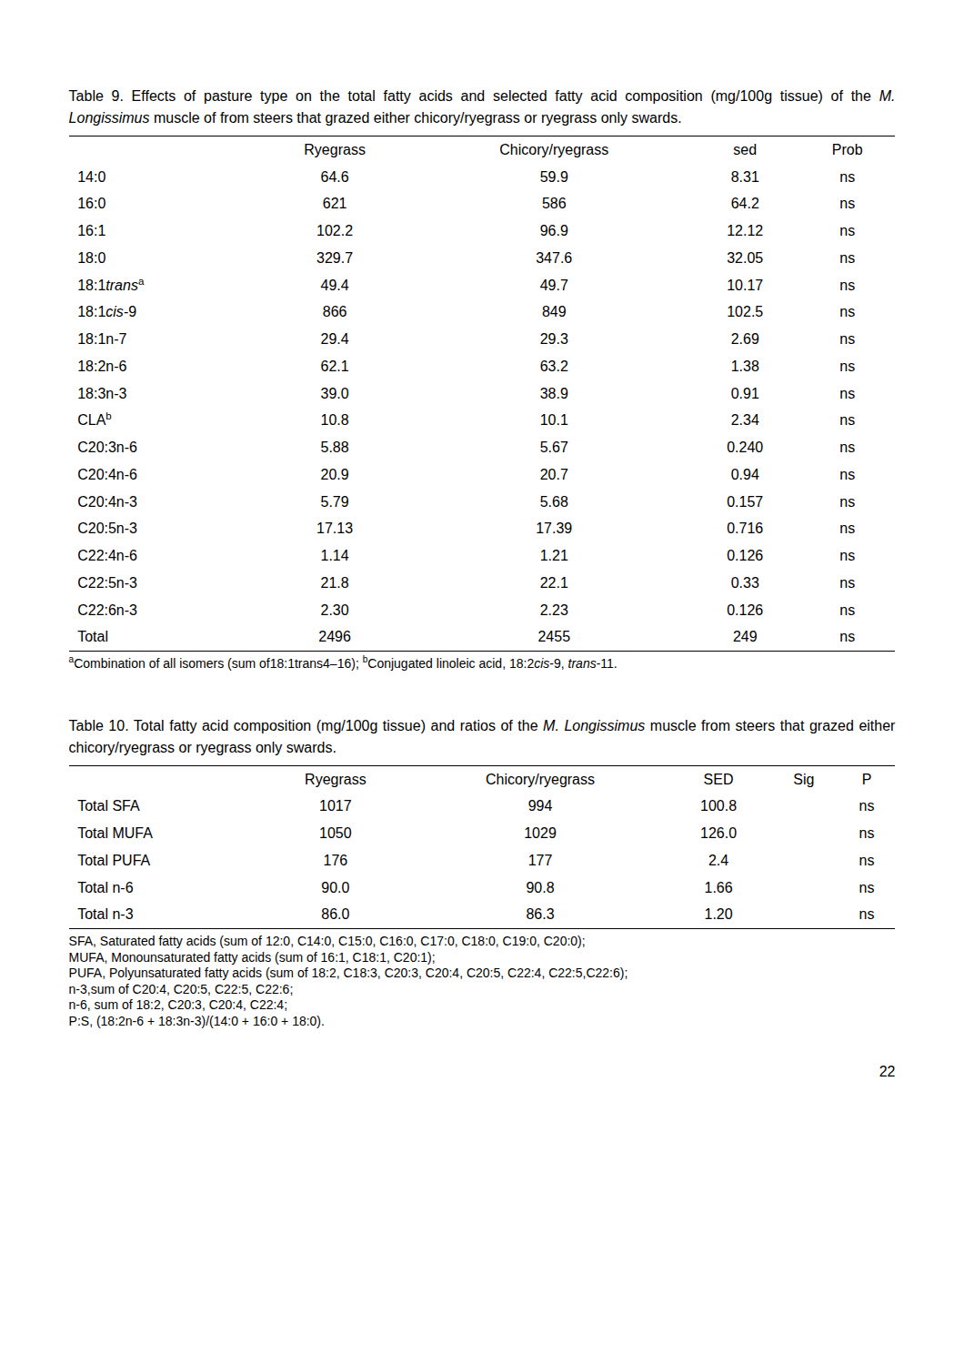Table 9. Effects of pasture type on the total fatty acids and selected fatty acid composition (mg/100g tissue) of the M. Longissimus muscle of from steers that grazed either chicory/ryegrass or ryegrass only swards.
| | Ryegrass | Chicory/ryegrass | sed | Prob |
| --- | --- | --- | --- | --- |
| 14:0 | 64.6 | 59.9 | 8.31 | ns |
| 16:0 | 621 | 586 | 64.2 | ns |
| 16:1 | 102.2 | 96.9 | 12.12 | ns |
| 18:0 | 329.7 | 347.6 | 32.05 | ns |
| 18:1 trans a | 49.4 | 49.7 | 10.17 | ns |
| 18:1 cis -9 | 866 | 849 | 102.5 | ns |
| 18:1n-7 | 29.4 | 29.3 | 2.69 | ns |
| 18:2n-6 | 62.1 | 63.2 | 1.38 | ns |
| 18:3n-3 | 39.0 | 38.9 | 0.91 | ns |
| CLA b | 10.8 | 10.1 | 2.34 | ns |
| C20:3n-6 | 5.88 | 5.67 | 0.240 | ns |
| C20:4n-6 | 20.9 | 20.7 | 0.94 | ns |
| C20:4n-3 | 5.79 | 5.68 | 0.157 | ns |
| C20:5n-3 | 17.13 | 17.39 | 0.716 | ns |
| C22:4n-6 | 1.14 | 1.21 | 0.126 | ns |
| C22:5n-3 | 21.8 | 22.1 | 0.33 | ns |
| C22:6n-3 | 2.30 | 2.23 | 0.126 | ns |
| Total | 2496 | 2455 | 249 | ns |
aCombination of all isomers (sum of18:1trans4–16); bConjugated linoleic acid, 18:2cis-9, trans-11.
Table 10. Total fatty acid composition (mg/100g tissue) and ratios of the M. Longissimus muscle from steers that grazed either chicory/ryegrass or ryegrass only swards.
| | Ryegrass | Chicory/ryegrass | SED | Sig | P |
| --- | --- | --- | --- | --- | --- |
| Total SFA | 1017 | 994 | 100.8 | | ns |
| Total MUFA | 1050 | 1029 | 126.0 | | ns |
| Total PUFA | 176 | 177 | 2.4 | | ns |
| Total n-6 | 90.0 | 90.8 | 1.66 | | ns |
| Total n-3 | 86.0 | 86.3 | 1.20 | | ns |
SFA, Saturated fatty acids (sum of 12:0, C14:0, C15:0, C16:0, C17:0, C18:0, C19:0, C20:0);
MUFA, Monounsaturated fatty acids (sum of 16:1, C18:1, C20:1);
PUFA, Polyunsaturated fatty acids (sum of 18:2, C18:3, C20:3, C20:4, C20:5, C22:4, C22:5,C22:6);
n-3,sum of C20:4, C20:5, C22:5, C22:6;
n-6, sum of 18:2, C20:3, C20:4, C22:4;
P:S, (18:2n-6 + 18:3n-3)/(14:0 + 16:0 + 18:0).
22